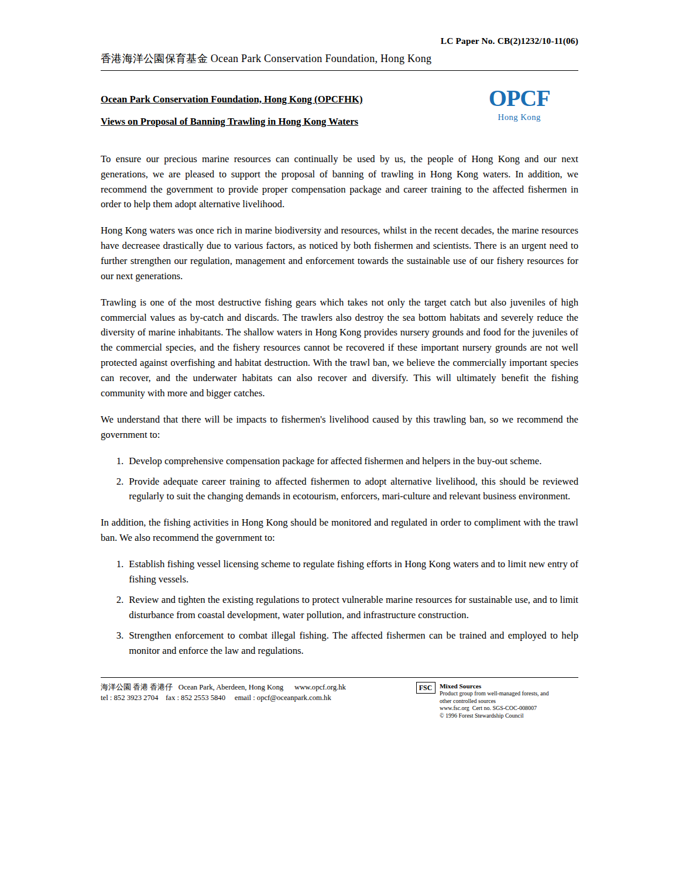LC Paper No. CB(2)1232/10-11(06)
香港海洋公園保育基金 Ocean Park Conservation Foundation, Hong Kong
OPCF Hong Kong
Ocean Park Conservation Foundation, Hong Kong (OPCFHK)
Views on Proposal of Banning Trawling in Hong Kong Waters
To ensure our precious marine resources can continually be used by us, the people of Hong Kong and our next generations, we are pleased to support the proposal of banning of trawling in Hong Kong waters. In addition, we recommend the government to provide proper compensation package and career training to the affected fishermen in order to help them adopt alternative livelihood.
Hong Kong waters was once rich in marine biodiversity and resources, whilst in the recent decades, the marine resources have decreasee drastically due to various factors, as noticed by both fishermen and scientists. There is an urgent need to further strengthen our regulation, management and enforcement towards the sustainable use of our fishery resources for our next generations.
Trawling is one of the most destructive fishing gears which takes not only the target catch but also juveniles of high commercial values as by-catch and discards. The trawlers also destroy the sea bottom habitats and severely reduce the diversity of marine inhabitants. The shallow waters in Hong Kong provides nursery grounds and food for the juveniles of the commercial species, and the fishery resources cannot be recovered if these important nursery grounds are not well protected against overfishing and habitat destruction. With the trawl ban, we believe the commercially important species can recover, and the underwater habitats can also recover and diversify. This will ultimately benefit the fishing community with more and bigger catches.
We understand that there will be impacts to fishermen's livelihood caused by this trawling ban, so we recommend the government to:
Develop comprehensive compensation package for affected fishermen and helpers in the buy-out scheme.
Provide adequate career training to affected fishermen to adopt alternative livelihood, this should be reviewed regularly to suit the changing demands in ecotourism, enforcers, mari-culture and relevant business environment.
In addition, the fishing activities in Hong Kong should be monitored and regulated in order to compliment with the trawl ban. We also recommend the government to:
Establish fishing vessel licensing scheme to regulate fishing efforts in Hong Kong waters and to limit new entry of fishing vessels.
Review and tighten the existing regulations to protect vulnerable marine resources for sustainable use, and to limit disturbance from coastal development, water pollution, and infrastructure construction.
Strengthen enforcement to combat illegal fishing. The affected fishermen can be trained and employed to help monitor and enforce the law and regulations.
海洋公園 香港 香港仔 Ocean Park, Aberdeen, Hong Kong www.opcf.org.hk
tel : 852 3923 2704 fax : 852 2553 5840 email : opcf@oceanpark.com.hk
FSC Mixed Sources
Product group from well-managed forests, and other controlled sources
www.fsc.org Cert no. SGS-COC-008007
© 1996 Forest Stewardship Council